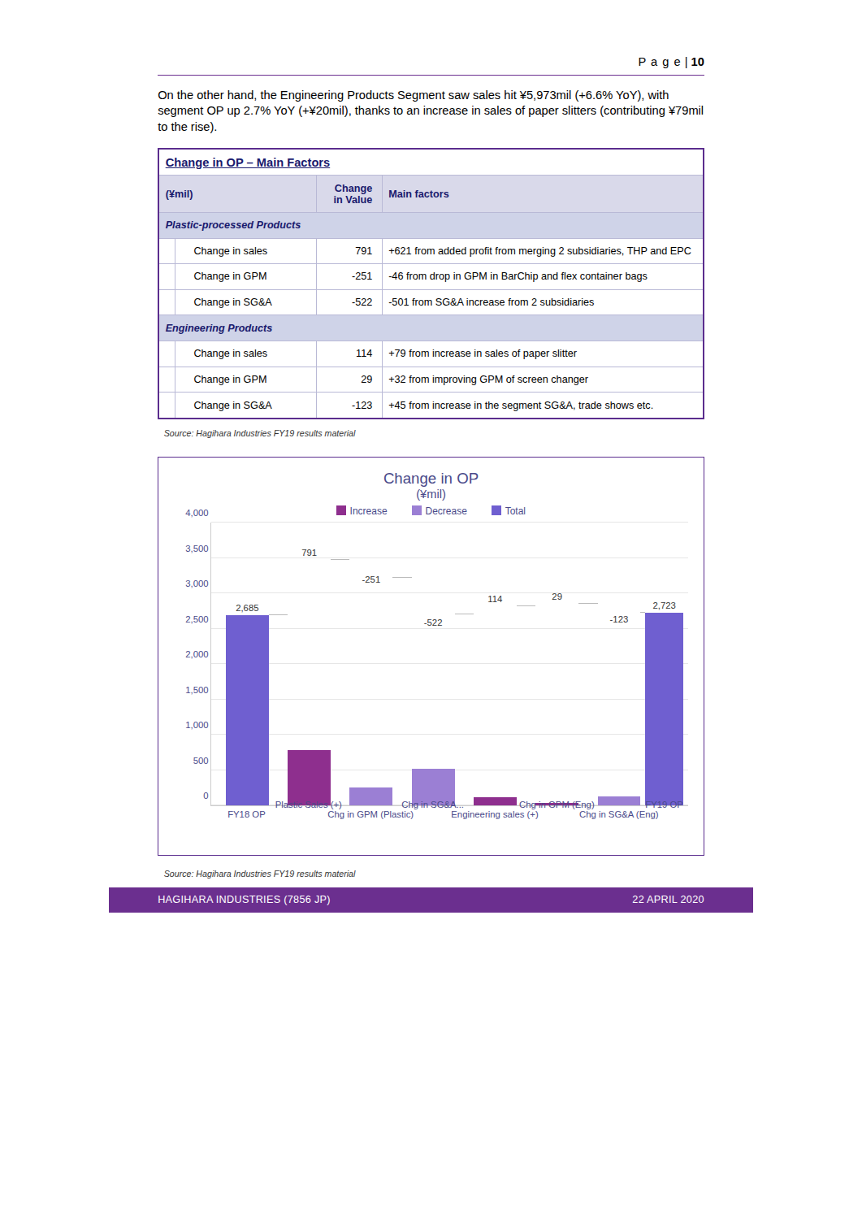P a g e | 10
On the other hand, the Engineering Products Segment saw sales hit ¥5,973mil (+6.6% YoY), with segment OP up 2.7% YoY (+¥20mil), thanks to an increase in sales of paper slitters (contributing ¥79mil to the rise).
| Change in OP – Main Factors |
| (¥mil) | Change in Value | Main factors |
| Plastic-processed Products |
| | Change in sales | 791 | +621 from added profit from merging 2 subsidiaries, THP and EPC |
| | Change in GPM | -251 | -46 from drop in GPM in BarChip and flex container bags |
| | Change in SG&A | -522 | -501 from SG&A increase from 2 subsidiaries |
| Engineering Products |
| | Change in sales | 114 | +79 from increase in sales of paper slitter |
| | Change in GPM | 29 | +32 from improving GPM of screen changer |
| | Change in SG&A | -123 | +45 from increase in the segment SG&A, trade shows etc. |
Source: Hagihara Industries FY19 results material
Change in OP(¥mil)
Increase
Decrease
Total
4,000
3,500
3,000
2,500
2,000
1,500
1,000
500
0
2,685
791
-251
-522
114
29
-123
2,723
FY18 OP
Plastic Sales (+)
Chg in GPM (Plastic)
Chg in SG&A...
Engineering sales (+)
Chg in GPM (Eng)
Chg in SG&A (Eng)
FY19 OP
Source: Hagihara Industries FY19 results material
HAGIHARA INDUSTRIES (7856 JP)
22 APRIL 2020